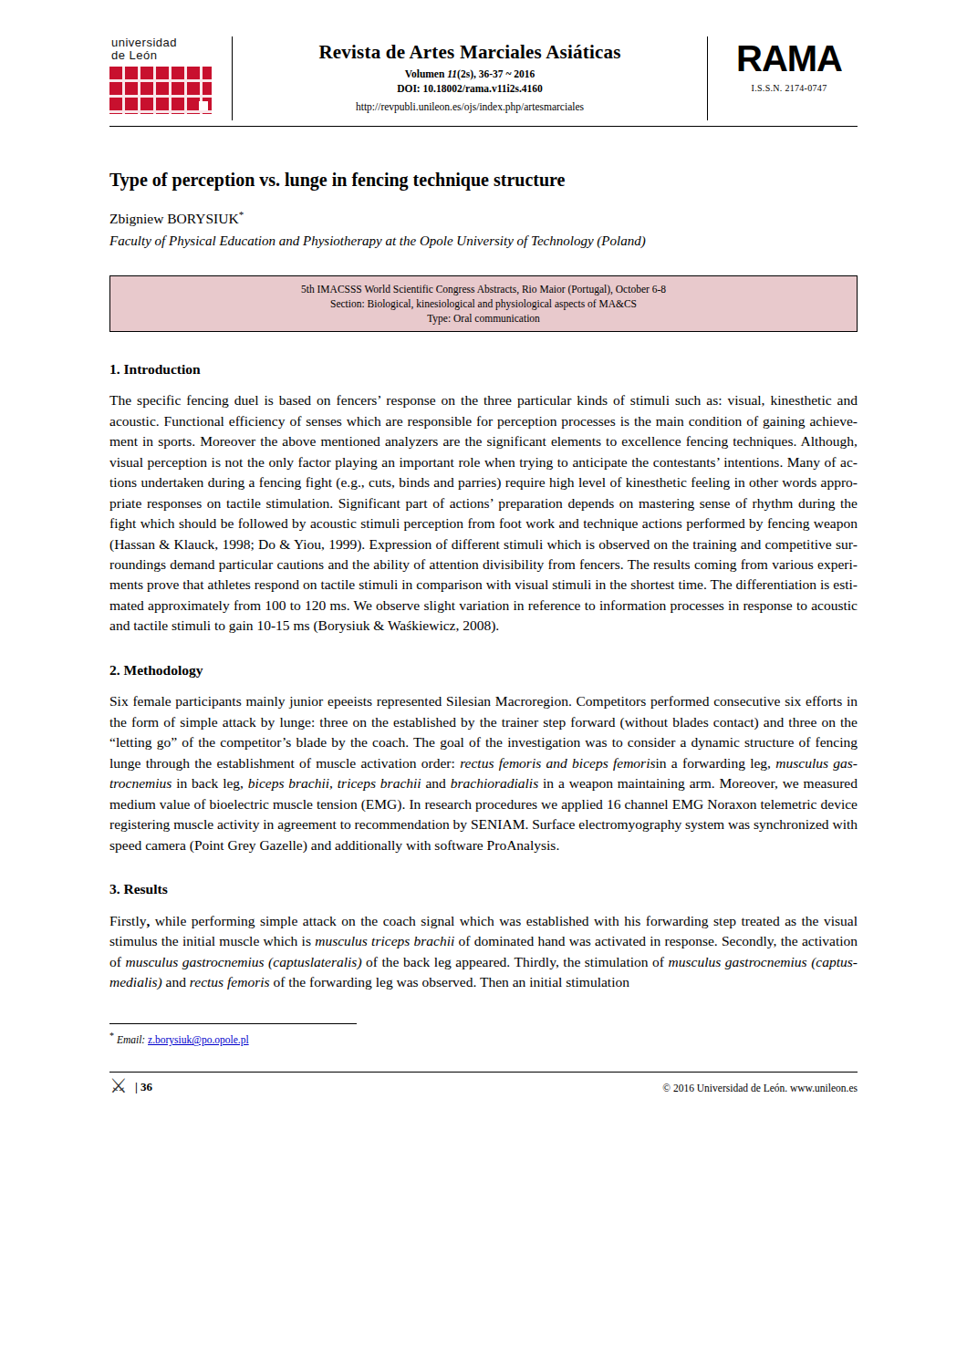universidad de León
Revista de Artes Marciales Asiáticas
Volumen 11(2s), 36-37 ~ 2016
DOI: 10.18002/rama.v11i2s.4160
http://revpubli.unileon.es/ojs/index.php/artesmarciales
RAMA
I.S.S.N. 2174-0747
Type of perception vs. lunge in fencing technique structure
Zbigniew BORYSIUK*
Faculty of Physical Education and Physiotherapy at the Opole University of Technology (Poland)
5th IMACSSS World Scientific Congress Abstracts, Rio Maior (Portugal), October 6-8
Section: Biological, kinesiological and physiological aspects of MA&CS
Type: Oral communication
1. Introduction
The specific fencing duel is based on fencers’ response on the three particular kinds of stimuli such as: visual, kinesthetic and acoustic. Functional efficiency of senses which are responsible for perception processes is the main condition of gaining achievement in sports. Moreover the above mentioned analyzers are the significant elements to excellence fencing techniques. Although, visual perception is not the only factor playing an important role when trying to anticipate the contestants’ intentions. Many of actions undertaken during a fencing fight (e.g., cuts, binds and parries) require high level of kinesthetic feeling in other words appropriate responses on tactile stimulation. Significant part of actions’ preparation depends on mastering sense of rhythm during the fight which should be followed by acoustic stimuli perception from foot work and technique actions performed by fencing weapon (Hassan & Klauck, 1998; Do & Yiou, 1999). Expression of different stimuli which is observed on the training and competitive surroundings demand particular cautions and the ability of attention divisibility from fencers. The results coming from various experiments prove that athletes respond on tactile stimuli in comparison with visual stimuli in the shortest time. The differentiation is estimated approximately from 100 to 120 ms. We observe slight variation in reference to information processes in response to acoustic and tactile stimuli to gain 10-15 ms (Borysiuk & Waśkiewicz, 2008).
2. Methodology
Six female participants mainly junior epeeists represented Silesian Macroregion. Competitors performed consecutive six efforts in the form of simple attack by lunge: three on the established by the trainer step forward (without blades contact) and three on the “letting go” of the competitor’s blade by the coach. The goal of the investigation was to consider a dynamic structure of fencing lunge through the establishment of muscle activation order: rectus femoris and biceps femorisin a forwarding leg, musculus gastrocnemius in back leg, biceps brachii, triceps brachii and brachioradialis in a weapon maintaining arm. Moreover, we measured medium value of bioelectric muscle tension (EMG). In research procedures we applied 16 channel EMG Noraxon telemetric device registering muscle activity in agreement to recommendation by SENIAM. Surface electromyography system was synchronized with speed camera (Point Grey Gazelle) and additionally with software ProAnalysis.
3. Results
Firstly, while performing simple attack on the coach signal which was established with his forwarding step treated as the visual stimulus the initial muscle which is musculus triceps brachii of dominated hand was activated in response. Secondly, the activation of musculus gastrocnemius (captuslateralis) of the back leg appeared. Thirdly, the stimulation of musculus gastrocnemius (captusmedialis) and rectus femoris of the forwarding leg was observed. Then an initial stimulation
* Email: z.borysiuk@po.opole.pl
⚔ | 36
© 2016 Universidad de León. www.unileon.es